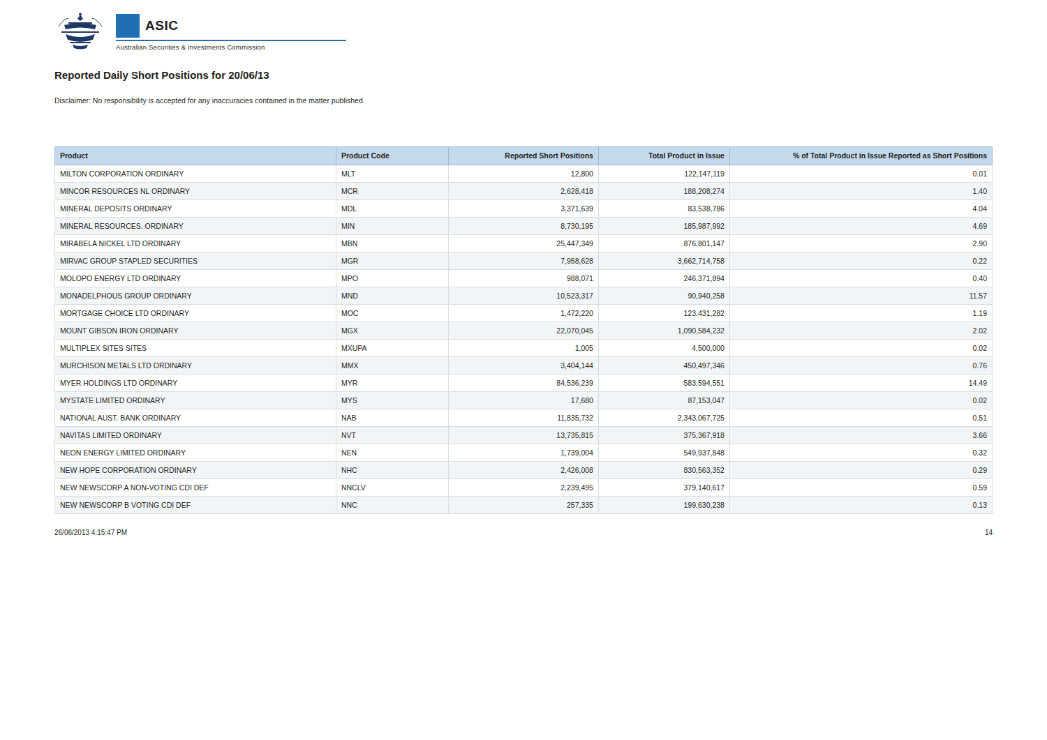ASIC
Australian Securities & Investments Commission
Reported Daily Short Positions for 20/06/13
Disclaimer: No responsibility is accepted for any inaccuracies contained in the matter published.
| Product | Product Code | Reported Short Positions | Total Product in Issue | % of Total Product in Issue Reported as Short Positions |
| --- | --- | --- | --- | --- |
| MILTON CORPORATION ORDINARY | MLT | 12,800 | 122,147,119 | 0.01 |
| MINCOR RESOURCES NL ORDINARY | MCR | 2,628,418 | 188,208,274 | 1.40 |
| MINERAL DEPOSITS ORDINARY | MDL | 3,371,639 | 83,538,786 | 4.04 |
| MINERAL RESOURCES. ORDINARY | MIN | 8,730,195 | 185,987,992 | 4.69 |
| MIRABELA NICKEL LTD ORDINARY | MBN | 25,447,349 | 876,801,147 | 2.90 |
| MIRVAC GROUP STAPLED SECURITIES | MGR | 7,958,628 | 3,662,714,758 | 0.22 |
| MOLOPO ENERGY LTD ORDINARY | MPO | 988,071 | 246,371,894 | 0.40 |
| MONADELPHOUS GROUP ORDINARY | MND | 10,523,317 | 90,940,258 | 11.57 |
| MORTGAGE CHOICE LTD ORDINARY | MOC | 1,472,220 | 123,431,282 | 1.19 |
| MOUNT GIBSON IRON ORDINARY | MGX | 22,070,045 | 1,090,584,232 | 2.02 |
| MULTIPLEX SITES SITES | MXUPA | 1,005 | 4,500,000 | 0.02 |
| MURCHISON METALS LTD ORDINARY | MMX | 3,404,144 | 450,497,346 | 0.76 |
| MYER HOLDINGS LTD ORDINARY | MYR | 84,536,239 | 583,594,551 | 14.49 |
| MYSTATE LIMITED ORDINARY | MYS | 17,680 | 87,153,047 | 0.02 |
| NATIONAL AUST. BANK ORDINARY | NAB | 11,835,732 | 2,343,067,725 | 0.51 |
| NAVITAS LIMITED ORDINARY | NVT | 13,735,815 | 375,367,918 | 3.66 |
| NEON ENERGY LIMITED ORDINARY | NEN | 1,739,004 | 549,937,848 | 0.32 |
| NEW HOPE CORPORATION ORDINARY | NHC | 2,426,008 | 830,563,352 | 0.29 |
| NEW NEWSCORP A NON-VOTING CDI DEF | NNCLV | 2,239,495 | 379,140,617 | 0.59 |
| NEW NEWSCORP B VOTING CDI DEF | NNC | 257,335 | 199,630,238 | 0.13 |
26/06/2013 4:15:47 PM
14